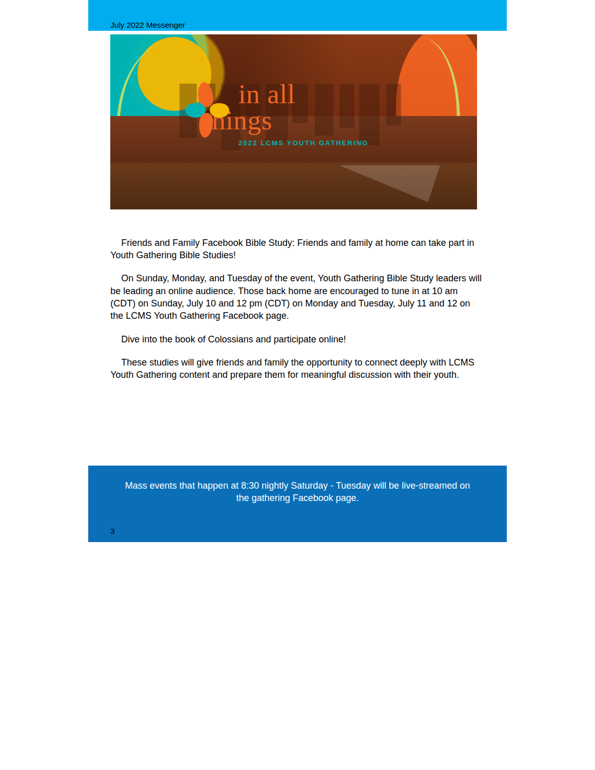July 2022 Messenger
in all
things
2022 LCMS YOUTH GATHERING
Friends and Family Facebook Bible Study: Friends and family at home can take part in Youth Gathering Bible Studies!
On Sunday, Monday, and Tuesday of the event, Youth Gathering Bible Study leaders will be leading an online audience. Those back home are encouraged to tune in at 10 am (CDT) on Sunday, July 10 and 12 pm (CDT) on Monday and Tuesday, July 11 and 12 on the LCMS Youth Gathering Facebook page.
Dive into the book of Colossians and participate online!
These studies will give friends and family the opportunity to connect deeply with LCMS Youth Gathering content and prepare them for meaningful discussion with their youth.
Mass events that happen at 8:30 nightly Saturday - Tuesday will be live-streamed on the gathering Facebook page.
3